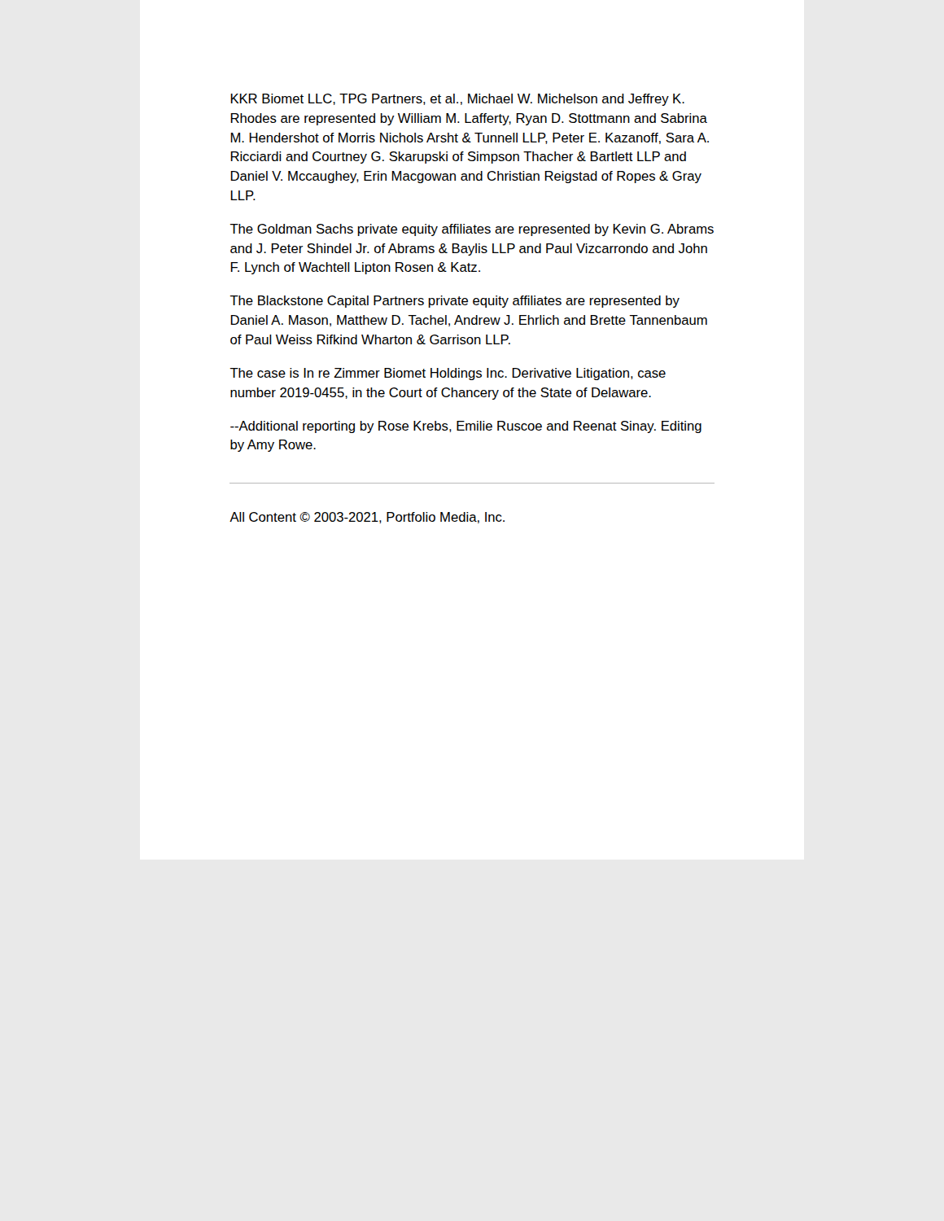KKR Biomet LLC, TPG Partners, et al., Michael W. Michelson and Jeffrey K. Rhodes are represented by William M. Lafferty, Ryan D. Stottmann and Sabrina M. Hendershot of Morris Nichols Arsht & Tunnell LLP, Peter E. Kazanoff, Sara A. Ricciardi and Courtney G. Skarupski of Simpson Thacher & Bartlett LLP and Daniel V. Mccaughey, Erin Macgowan and Christian Reigstad of Ropes & Gray LLP.
The Goldman Sachs private equity affiliates are represented by Kevin G. Abrams and J. Peter Shindel Jr. of Abrams & Baylis LLP and Paul Vizcarrondo and John F. Lynch of Wachtell Lipton Rosen & Katz.
The Blackstone Capital Partners private equity affiliates are represented by Daniel A. Mason, Matthew D. Tachel, Andrew J. Ehrlich and Brette Tannenbaum of Paul Weiss Rifkind Wharton & Garrison LLP.
The case is In re Zimmer Biomet Holdings Inc. Derivative Litigation, case number 2019-0455, in the Court of Chancery of the State of Delaware.
--Additional reporting by Rose Krebs, Emilie Ruscoe and Reenat Sinay. Editing by Amy Rowe.
All Content © 2003-2021, Portfolio Media, Inc.